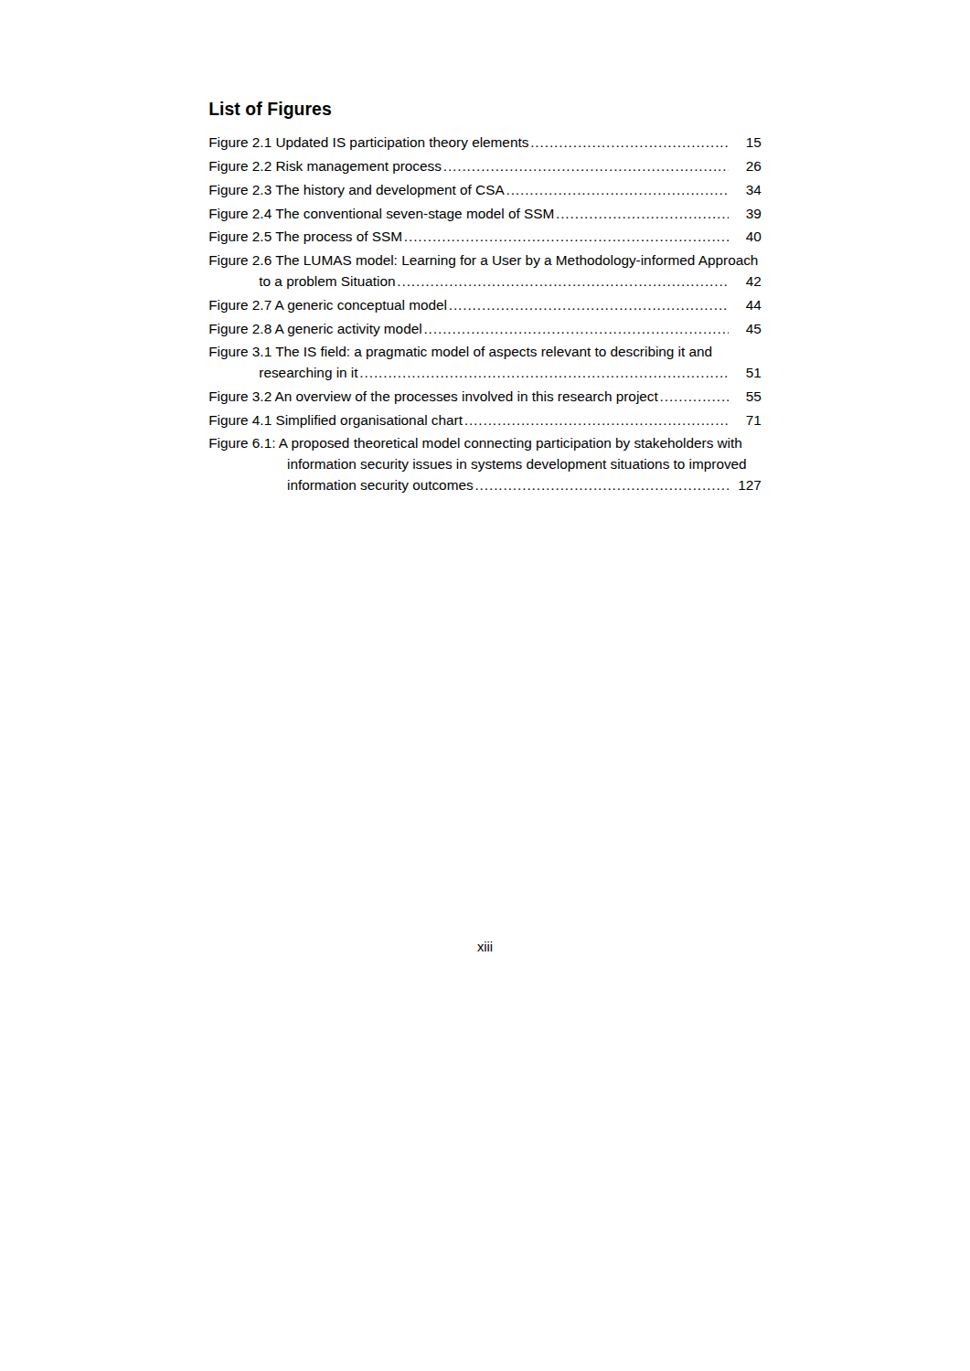List of Figures
Figure 2.1 Updated IS participation theory elements ........................................................................... 15
Figure 2.2 Risk management process ................................................................................................. 26
Figure 2.3 The history and development of CSA ................................................................................ 34
Figure 2.4 The conventional seven-stage model of SSM ..................................................................... 39
Figure 2.5 The process of SSM ............................................................................................................. 40
Figure 2.6 The LUMAS model: Learning for a User by a Methodology-informed Approach
to a problem Situation ..................................................................................................... 42
Figure 2.7 A generic conceptual model ............................................................................................. 44
Figure 2.8 A generic activity model .................................................................................................... 45
Figure 3.1 The IS field: a pragmatic model of aspects relevant to describing it and
researching in it .............................................................................................................. 51
Figure 3.2 An overview of the processes involved in this research project ........................................ 55
Figure 4.1 Simplified organisational chart ......................................................................................... 71
Figure 6.1: A proposed theoretical model connecting participation by stakeholders with
information security issues in systems development situations to improved
information security outcomes ....................................................................................... 127
xiii